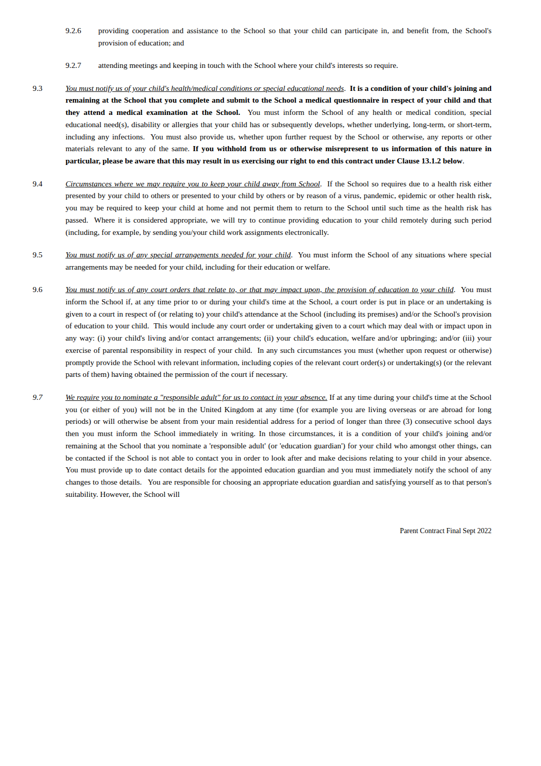9.2.6
providing cooperation and assistance to the School so that your child can participate in, and benefit from, the School's provision of education; and
9.2.7
attending meetings and keeping in touch with the School where your child's interests so require.
9.3
You must notify us of your child's health/medical conditions or special educational needs. It is a condition of your child's joining and remaining at the School that you complete and submit to the School a medical questionnaire in respect of your child and that they attend a medical examination at the School. You must inform the School of any health or medical condition, special educational need(s), disability or allergies that your child has or subsequently develops, whether underlying, long-term, or short-term, including any infections. You must also provide us, whether upon further request by the School or otherwise, any reports or other materials relevant to any of the same. If you withhold from us or otherwise misrepresent to us information of this nature in particular, please be aware that this may result in us exercising our right to end this contract under Clause 13.1.2 below.
9.4
Circumstances where we may require you to keep your child away from School. If the School so requires due to a health risk either presented by your child to others or presented to your child by others or by reason of a virus, pandemic, epidemic or other health risk, you may be required to keep your child at home and not permit them to return to the School until such time as the health risk has passed. Where it is considered appropriate, we will try to continue providing education to your child remotely during such period (including, for example, by sending you/your child work assignments electronically.
9.5
You must notify us of any special arrangements needed for your child. You must inform the School of any situations where special arrangements may be needed for your child, including for their education or welfare.
9.6
You must notify us of any court orders that relate to, or that may impact upon, the provision of education to your child. You must inform the School if, at any time prior to or during your child's time at the School, a court order is put in place or an undertaking is given to a court in respect of (or relating to) your child's attendance at the School (including its premises) and/or the School's provision of education to your child. This would include any court order or undertaking given to a court which may deal with or impact upon in any way: (i) your child's living and/or contact arrangements; (ii) your child's education, welfare and/or upbringing; and/or (iii) your exercise of parental responsibility in respect of your child. In any such circumstances you must (whether upon request or otherwise) promptly provide the School with relevant information, including copies of the relevant court order(s) or undertaking(s) (or the relevant parts of them) having obtained the permission of the court if necessary.
9.7
We require you to nominate a "responsible adult" for us to contact in your absence. If at any time during your child's time at the School you (or either of you) will not be in the United Kingdom at any time (for example you are living overseas or are abroad for long periods) or will otherwise be absent from your main residential address for a period of longer than three (3) consecutive school days then you must inform the School immediately in writing. In those circumstances, it is a condition of your child's joining and/or remaining at the School that you nominate a 'responsible adult' (or 'education guardian') for your child who amongst other things, can be contacted if the School is not able to contact you in order to look after and make decisions relating to your child in your absence. You must provide up to date contact details for the appointed education guardian and you must immediately notify the school of any changes to those details. You are responsible for choosing an appropriate education guardian and satisfying yourself as to that person's suitability. However, the School will
Parent Contract Final Sept 2022